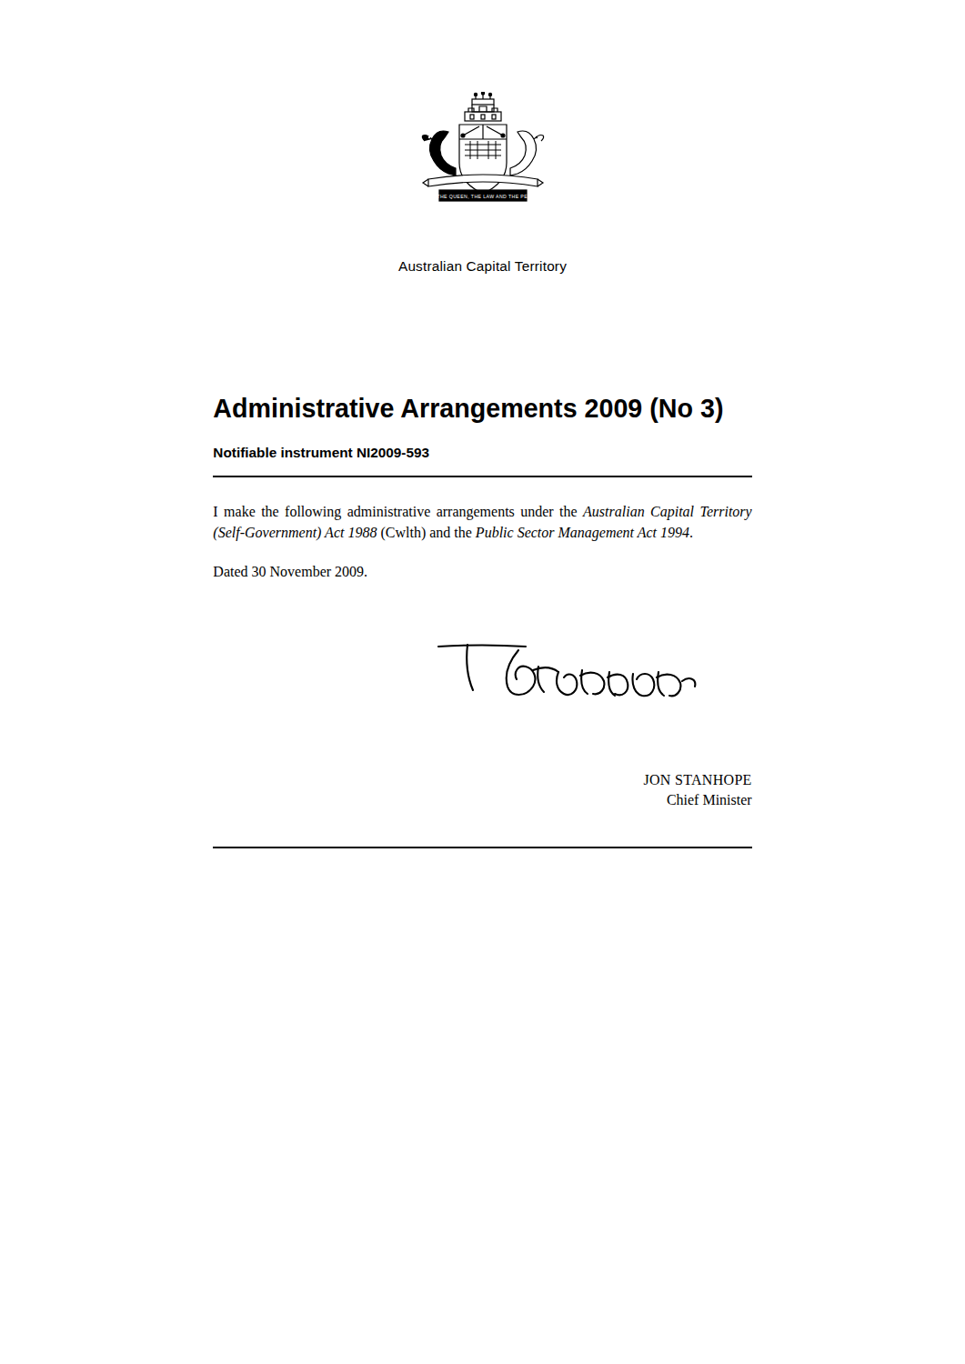FOR THE QUEEN, THE LAW AND THE PEOPLE
Australian Capital Territory
Administrative Arrangements 2009 (No 3)
Notifiable instrument NI2009-593
I make the following administrative arrangements under the Australian Capital Territory (Self-Government) Act 1988 (Cwlth) and the Public Sector Management Act 1994.
Dated 30 November 2009.
JON STANHOPE
Chief Minister